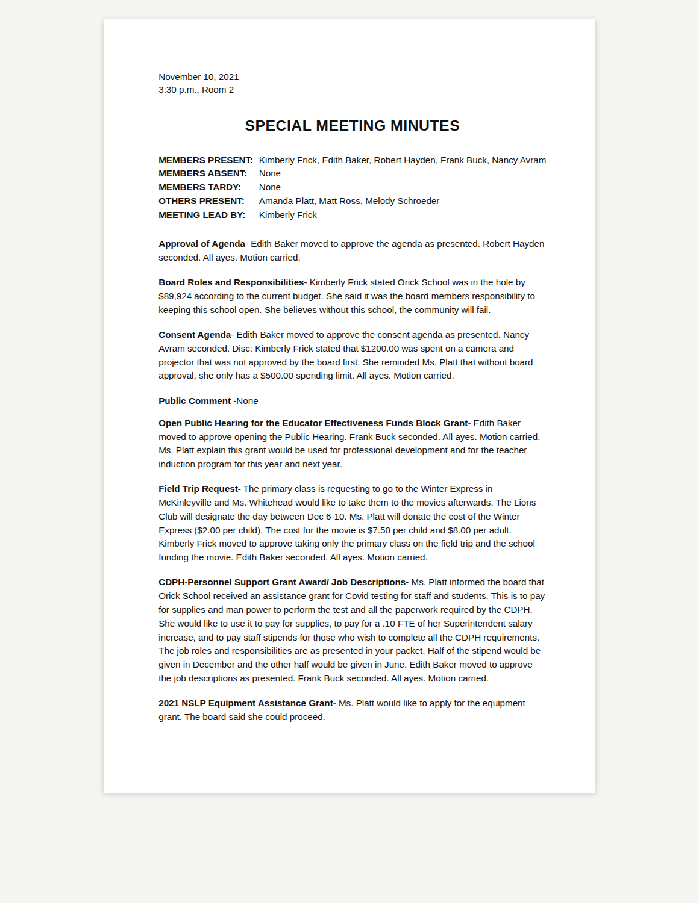November 10, 2021
3:30 p.m., Room 2
SPECIAL MEETING MINUTES
| MEMBERS PRESENT: | Kimberly Frick, Edith Baker, Robert Hayden, Frank Buck, Nancy Avram |
| MEMBERS ABSENT: | None |
| MEMBERS TARDY: | None |
| OTHERS PRESENT: | Amanda Platt, Matt Ross, Melody Schroeder |
| MEETING LEAD BY: | Kimberly Frick |
Approval of Agenda- Edith Baker moved to approve the agenda as presented. Robert Hayden seconded. All ayes. Motion carried.
Board Roles and Responsibilities- Kimberly Frick stated Orick School was in the hole by $89,924 according to the current budget. She said it was the board members responsibility to keeping this school open. She believes without this school, the community will fail.
Consent Agenda- Edith Baker moved to approve the consent agenda as presented. Nancy Avram seconded. Disc: Kimberly Frick stated that $1200.00 was spent on a camera and projector that was not approved by the board first. She reminded Ms. Platt that without board approval, she only has a $500.00 spending limit. All ayes. Motion carried.
Public Comment -None
Open Public Hearing for the Educator Effectiveness Funds Block Grant- Edith Baker moved to approve opening the Public Hearing. Frank Buck seconded. All ayes. Motion carried. Ms. Platt explain this grant would be used for professional development and for the teacher induction program for this year and next year.
Field Trip Request- The primary class is requesting to go to the Winter Express in McKinleyville and Ms. Whitehead would like to take them to the movies afterwards. The Lions Club will designate the day between Dec 6-10. Ms. Platt will donate the cost of the Winter Express ($2.00 per child). The cost for the movie is $7.50 per child and $8.00 per adult. Kimberly Frick moved to approve taking only the primary class on the field trip and the school funding the movie. Edith Baker seconded. All ayes. Motion carried.
CDPH-Personnel Support Grant Award/ Job Descriptions- Ms. Platt informed the board that Orick School received an assistance grant for Covid testing for staff and students. This is to pay for supplies and man power to perform the test and all the paperwork required by the CDPH. She would like to use it to pay for supplies, to pay for a .10 FTE of her Superintendent salary increase, and to pay staff stipends for those who wish to complete all the CDPH requirements. The job roles and responsibilities are as presented in your packet. Half of the stipend would be given in December and the other half would be given in June. Edith Baker moved to approve the job descriptions as presented. Frank Buck seconded. All ayes. Motion carried.
2021 NSLP Equipment Assistance Grant- Ms. Platt would like to apply for the equipment grant. The board said she could proceed.